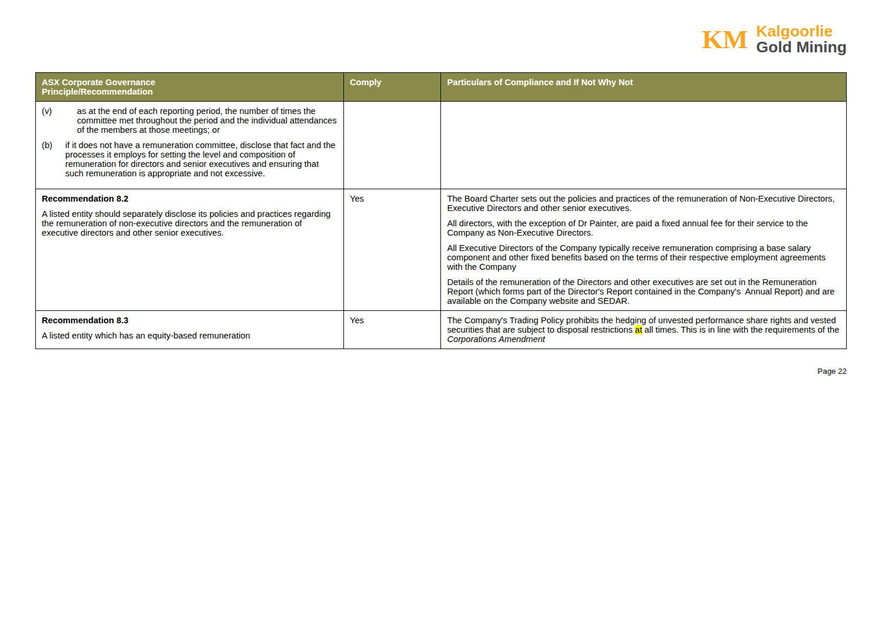KM Kalgoorlie
Gold Mining
| ASX Corporate Governance Principle/Recommendation | Comply | Particulars of Compliance and If Not Why Not |
| --- | --- | --- |
| (v) as at the end of each reporting period, the number of times the committee met throughout the period and the individual attendances of the members at those meetings; or (b) if it does not have a remuneration committee, disclose that fact and the processes it employs for setting the level and composition of remuneration for directors and senior executives and ensuring that such remuneration is appropriate and not excessive. | | |
| Recommendation 8.2 A listed entity should separately disclose its policies and practices regarding the remuneration of non-executive directors and the remuneration of executive directors and other senior executives. | Yes | The Board Charter sets out the policies and practices of the remuneration of Non-Executive Directors, Executive Directors and other senior executives. All directors, with the exception of Dr Painter, are paid a fixed annual fee for their service to the Company as Non-Executive Directors. All Executive Directors of the Company typically receive remuneration comprising a base salary component and other fixed benefits based on the terms of their respective employment agreements with the Company Details of the remuneration of the Directors and other executives are set out in the Remuneration Report (which forms part of the Director's Report contained in the Company's Annual Report) and are available on the Company website and SEDAR. |
| Recommendation 8.3 A listed entity which has an equity-based remuneration | Yes | The Company's Trading Policy prohibits the hedging of unvested performance share rights and vested securities that are subject to disposal restrictions at all times. This is in line with the requirements of the Corporations Amendment |
Page 22